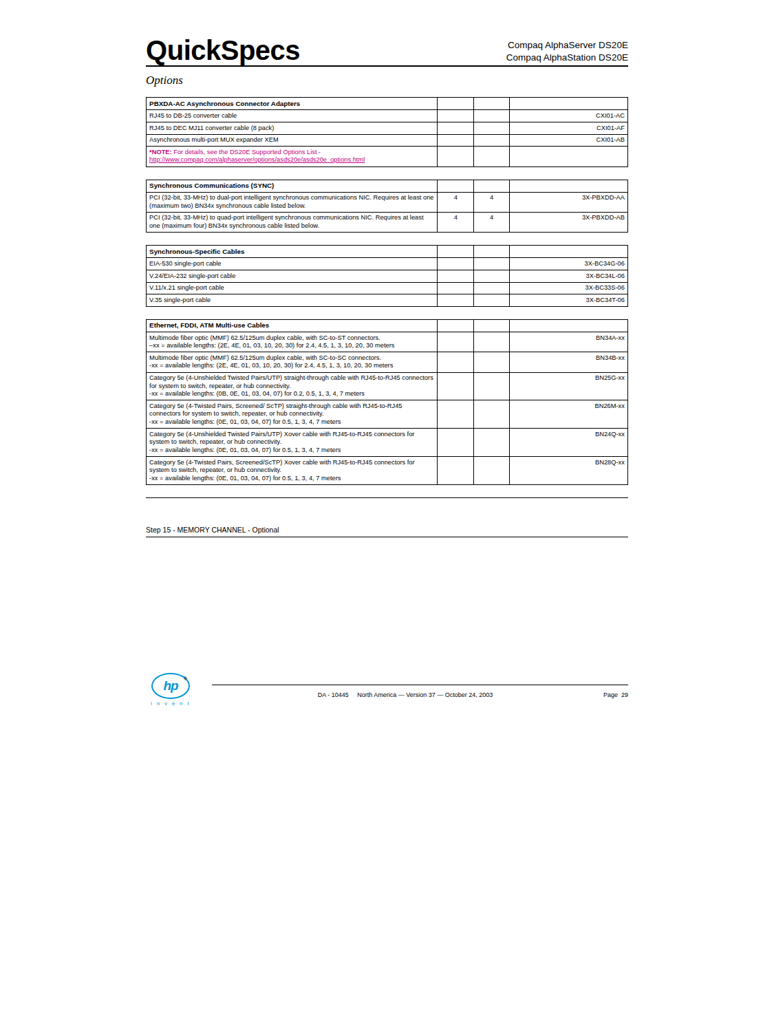QuickSpecs
Compaq AlphaServer DS20E
Compaq AlphaStation DS20E
Options
| PBXDA-AC Asynchronous Connector Adapters | | | |
| --- | --- | --- | --- |
| RJ45 to DB-25 converter cable | | | CXI01-AC |
| RJ45 to DEC MJ11 converter cable (8 pack) | | | CXI01-AF |
| Asynchronous multi-port MUX expander XEM | | | CXI01-AB |
| *NOTE: For details, see the DS20E Supported Options List - http://www.compaq.com/alphaserver/options/asds20e/asds20e_options.html | | | |
| Synchronous Communications (SYNC) | | | |
| --- | --- | --- | --- |
| PCI (32-bit, 33-MHz) to dual-port intelligent synchronous communications NIC. Requires at least one (maximum two) BN34x synchronous cable listed below. | 4 | 4 | 3X-PBXDD-AA |
| PCI (32-bit, 33-MHz) to quad-port intelligent synchronous communications NIC. Requires at least one (maximum four) BN34x synchronous cable listed below. | 4 | 4 | 3X-PBXDD-AB |
| Synchronous-Specific Cables | | | |
| --- | --- | --- | --- |
| EIA-530 single-port cable | | | 3X-BC34G-06 |
| V.24/EIA-232 single-port cable | | | 3X-BC34L-06 |
| V.11/x.21 single-port cable | | | 3X-BC33S-06 |
| V.35 single-port cable | | | 3X-BC34T-06 |
| Ethernet, FDDI, ATM Multi-use Cables | | | |
| --- | --- | --- | --- |
| Multimode fiber optic (MMF) 62.5/125um duplex cable, with SC-to-ST connectors. –xx = available lengths: (2E, 4E, 01, 03, 10, 20, 30) for 2.4, 4.5, 1, 3, 10, 20, 30 meters | | | BN34A-xx |
| Multimode fiber optic (MMF) 62.5/125um duplex cable, with SC-to-SC connectors. -xx = available lengths: (2E, 4E, 01, 03, 10, 20, 30) for 2.4, 4.5, 1, 3, 10, 20, 30 meters | | | BN34B-xx |
| Category 5e (4-Unshielded Twisted Pairs/UTP) straight-through cable with RJ45-to-RJ45 connectors for system to switch, repeater, or hub connectivity. -xx = available lengths: (0B, 0E, 01, 03, 04, 07) for 0.2, 0.5, 1, 3, 4, 7 meters | | | BN25G-xx |
| Category 5e (4-Twisted Pairs, Screened/ ScTP) straight-through cable with RJ45-to-RJ45 connectors for system to switch, repeater, or hub connectivity. -xx = available lengths: (0E, 01, 03, 04, 07) for 0.5, 1, 3, 4, 7 meters | | | BN26M-xx |
| Category 5e (4-Unshielded Twisted Pairs/UTP) Xover cable with RJ45-to-RJ45 connectors for system to switch, repeater, or hub connectivity. -xx = available lengths: (0E, 01, 03, 04, 07) for 0.5, 1, 3, 4, 7 meters | | | BN24Q-xx |
| Category 5e (4-Twisted Pairs, Screened/ScTP) Xover cable with RJ45-to-RJ45 connectors for system to switch, repeater, or hub connectivity. -xx = available lengths: (0E, 01, 03, 04, 07) for 0.5, 1, 3, 4, 7 meters | | | BN28Q-xx |
Step 15 - MEMORY CHANNEL - Optional
hp®
i n v e n t
DA - 10445 North America — Version 37 — October 24, 2003
Page 29